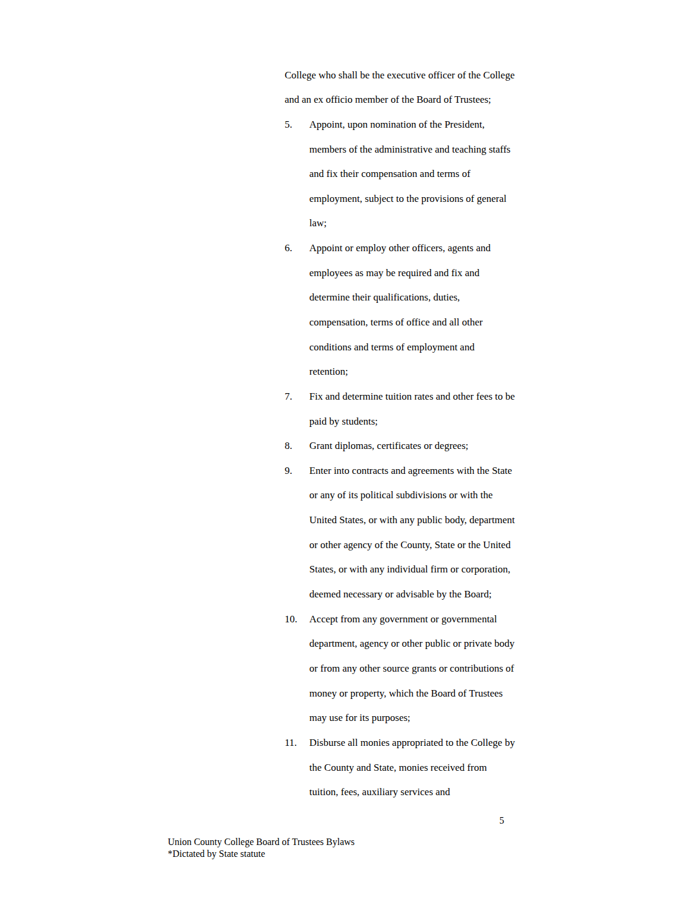College who shall be the executive officer of the College and an ex officio member of the Board of Trustees;
5. Appoint, upon nomination of the President, members of the administrative and teaching staffs and fix their compensation and terms of employment, subject to the provisions of general law;
6. Appoint or employ other officers, agents and employees as may be required and fix and determine their qualifications, duties, compensation, terms of office and all other conditions and terms of employment and retention;
7. Fix and determine tuition rates and other fees to be paid by students;
8. Grant diplomas, certificates or degrees;
9. Enter into contracts and agreements with the State or any of its political subdivisions or with the United States, or with any public body, department or other agency of the County, State or the United States, or with any individual firm or corporation, deemed necessary or advisable by the Board;
10. Accept from any government or governmental department, agency or other public or private body or from any other source grants or contributions of money or property, which the Board of Trustees may use for its purposes;
11. Disburse all monies appropriated to the College by the County and State, monies received from tuition, fees, auxiliary services and
5
Union County College Board of Trustees Bylaws
*Dictated by State statute